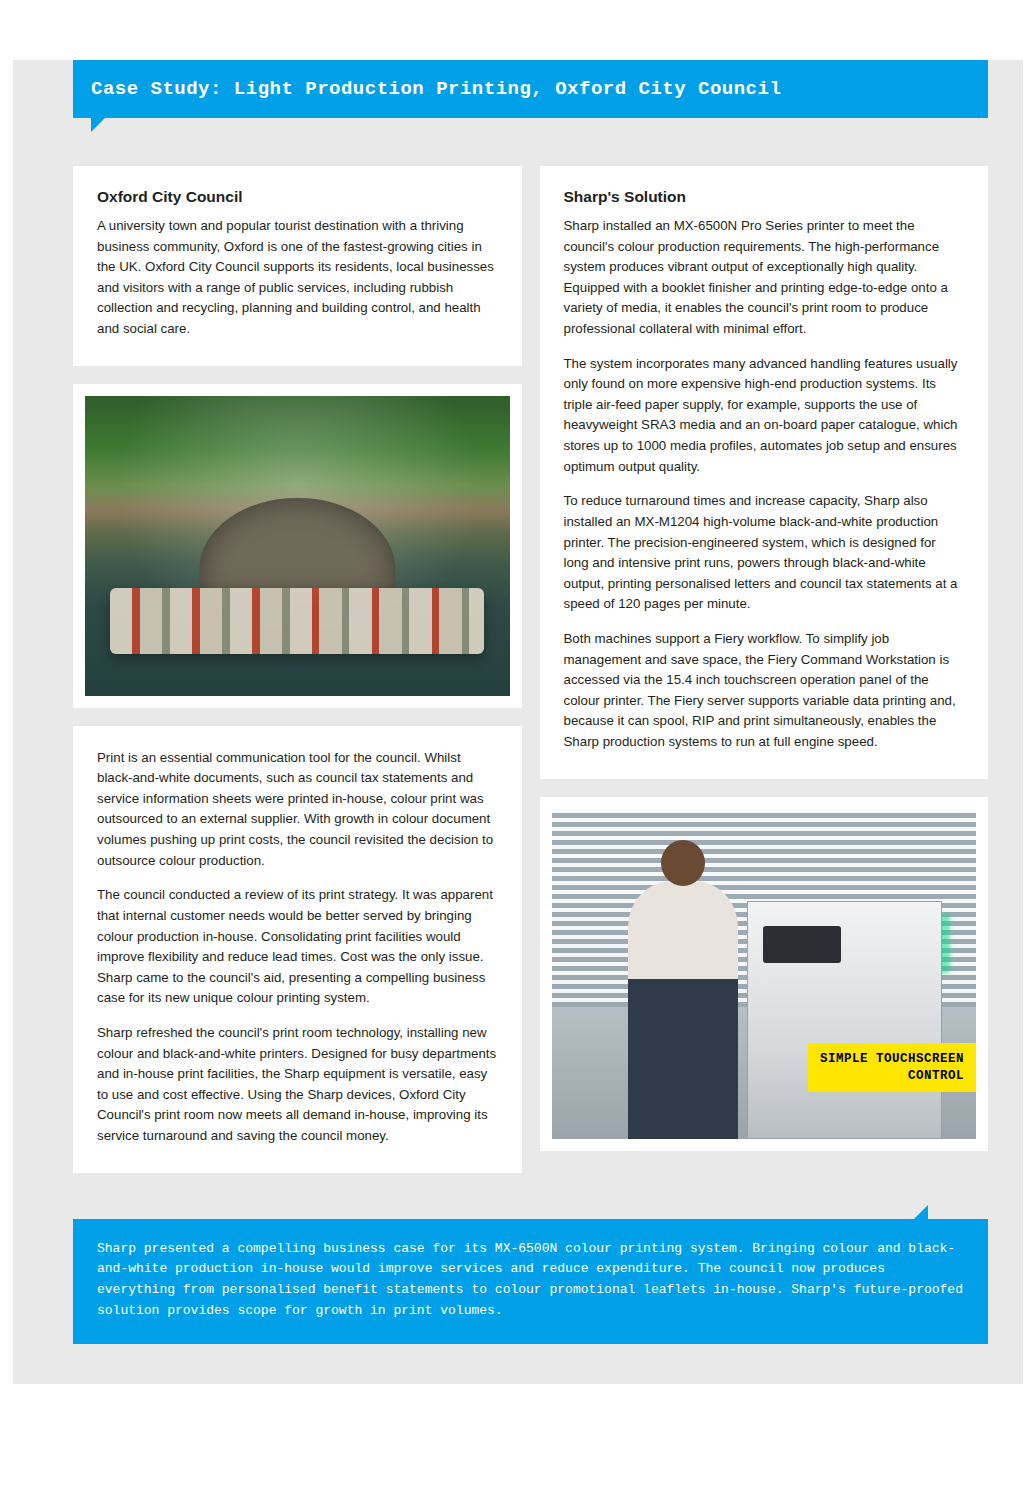Case Study: Light Production Printing, Oxford City Council
Oxford City Council
A university town and popular tourist destination with a thriving business community, Oxford is one of the fastest-growing cities in the UK. Oxford City Council supports its residents, local businesses and visitors with a range of public services, including rubbish collection and recycling, planning and building control, and health and social care.
Print is an essential communication tool for the council. Whilst black-and-white documents, such as council tax statements and service information sheets were printed in-house, colour print was outsourced to an external supplier. With growth in colour document volumes pushing up print costs, the council revisited the decision to outsource colour production.
The council conducted a review of its print strategy. It was apparent that internal customer needs would be better served by bringing colour production in-house. Consolidating print facilities would improve flexibility and reduce lead times. Cost was the only issue. Sharp came to the council's aid, presenting a compelling business case for its new unique colour printing system.
Sharp refreshed the council's print room technology, installing new colour and black-and-white printers. Designed for busy departments and in-house print facilities, the Sharp equipment is versatile, easy to use and cost effective. Using the Sharp devices, Oxford City Council's print room now meets all demand in-house, improving its service turnaround and saving the council money.
Sharp's Solution
Sharp installed an MX-6500N Pro Series printer to meet the council's colour production requirements. The high-performance system produces vibrant output of exceptionally high quality. Equipped with a booklet finisher and printing edge-to-edge onto a variety of media, it enables the council's print room to produce professional collateral with minimal effort.
The system incorporates many advanced handling features usually only found on more expensive high-end production systems. Its triple air-feed paper supply, for example, supports the use of heavyweight SRA3 media and an on-board paper catalogue, which stores up to 1000 media profiles, automates job setup and ensures optimum output quality.
To reduce turnaround times and increase capacity, Sharp also installed an MX-M1204 high-volume black-and-white production printer. The precision-engineered system, which is designed for long and intensive print runs, powers through black-and-white output, printing personalised letters and council tax statements at a speed of 120 pages per minute.
Both machines support a Fiery workflow. To simplify job management and save space, the Fiery Command Workstation is accessed via the 15.4 inch touchscreen operation panel of the colour printer. The Fiery server supports variable data printing and, because it can spool, RIP and print simultaneously, enables the Sharp production systems to run at full engine speed.
SIMPLE TOUCHSCREEN
CONTROL
Sharp presented a compelling business case for its MX-6500N colour printing system. Bringing colour and black-and-white production in-house would improve services and reduce expenditure. The council now produces everything from personalised benefit statements to colour promotional leaflets in-house. Sharp's future-proofed solution provides scope for growth in print volumes.